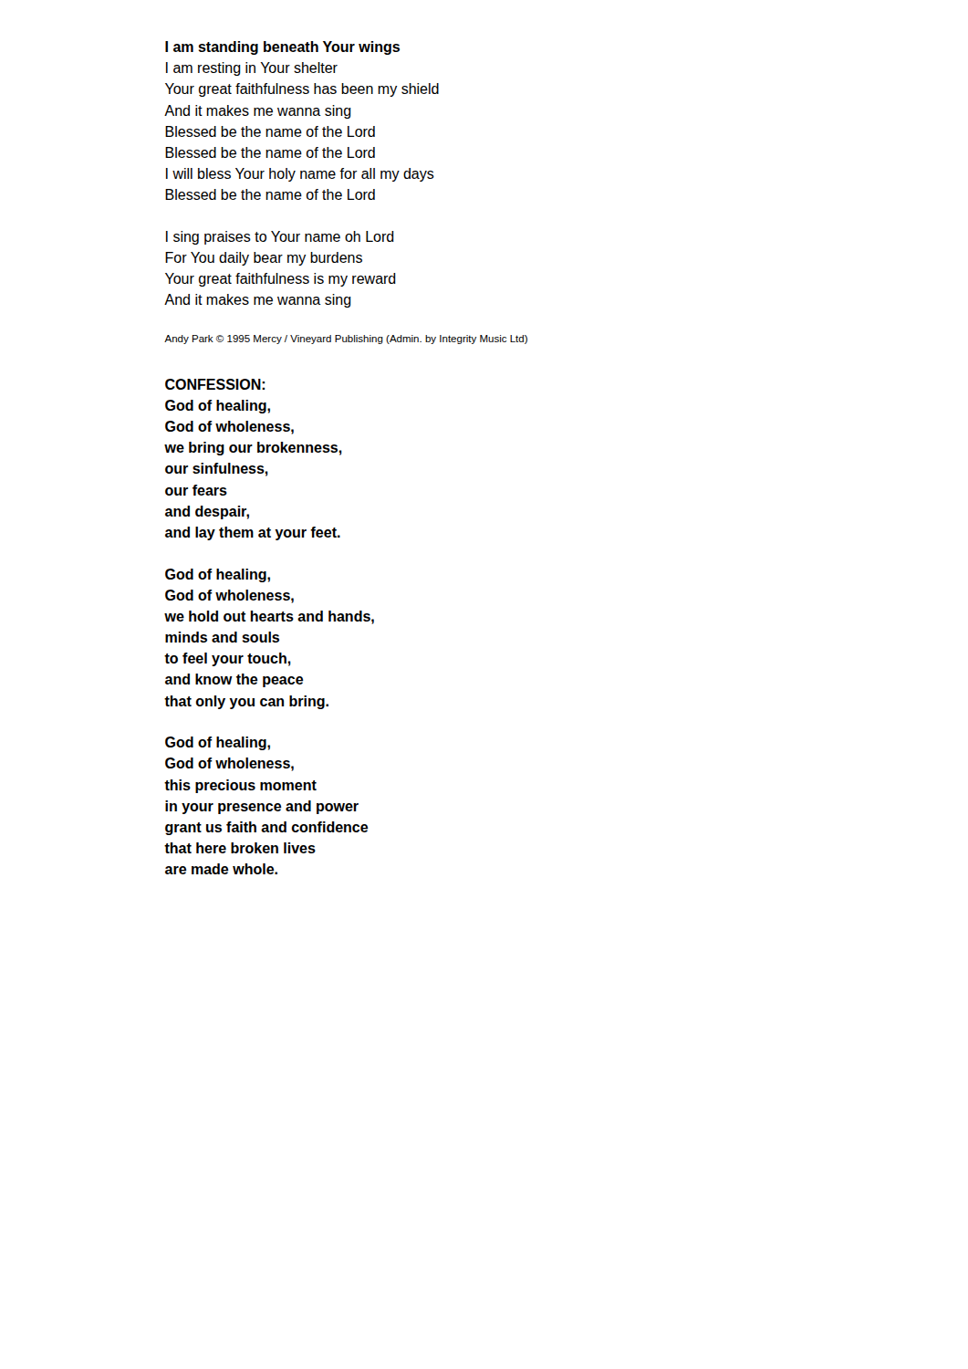I am standing beneath Your wings
I am resting in Your shelter
Your great faithfulness has been my shield
And it makes me wanna sing
Blessed be the name of the Lord
Blessed be the name of the Lord
I will bless Your holy name for all my days
Blessed be the name of the Lord
I sing praises to Your name oh Lord
For You daily bear my burdens
Your great faithfulness is my reward
And it makes me wanna sing
Andy Park © 1995 Mercy / Vineyard Publishing (Admin. by Integrity Music Ltd)
CONFESSION:
God of healing,
God of wholeness,
we bring our brokenness,
our sinfulness,
our fears
and despair,
and lay them at your feet.
God of healing,
God of wholeness,
we hold out hearts and hands,
minds and souls
to feel your touch,
and know the peace
that only you can bring.
God of healing,
God of wholeness,
this precious moment
in your presence and power
grant us faith and confidence
that here broken lives
are made whole.